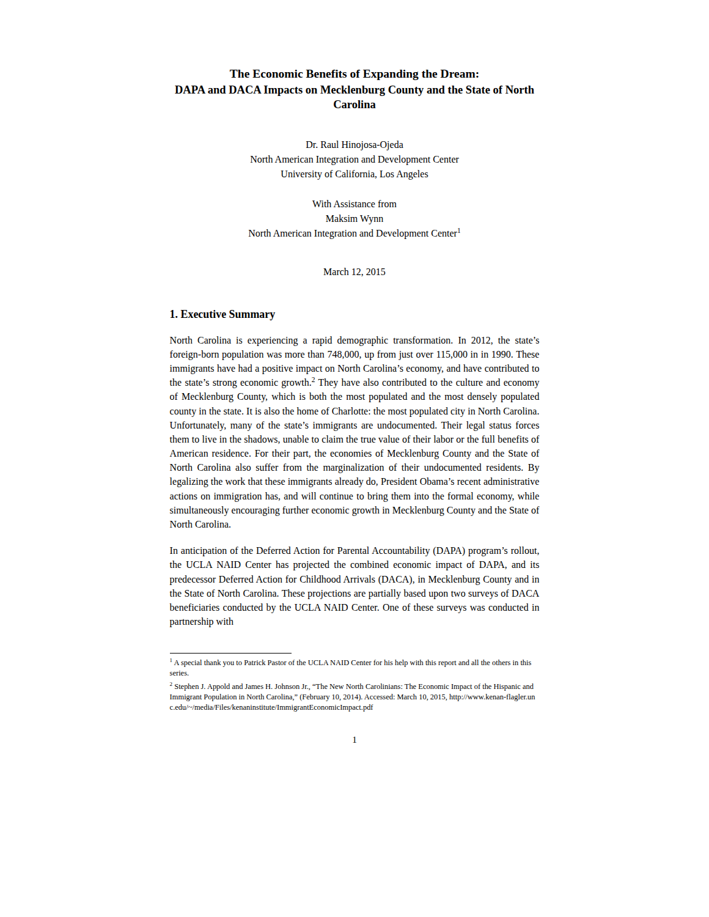The Economic Benefits of Expanding the Dream: DAPA and DACA Impacts on Mecklenburg County and the State of North Carolina
Dr. Raul Hinojosa-Ojeda
North American Integration and Development Center
University of California, Los Angeles
With Assistance from
Maksim Wynn
North American Integration and Development Center1
March 12, 2015
1. Executive Summary
North Carolina is experiencing a rapid demographic transformation. In 2012, the state’s foreign-born population was more than 748,000, up from just over 115,000 in in 1990. These immigrants have had a positive impact on North Carolina’s economy, and have contributed to the state’s strong economic growth.2 They have also contributed to the culture and economy of Mecklenburg County, which is both the most populated and the most densely populated county in the state. It is also the home of Charlotte: the most populated city in North Carolina. Unfortunately, many of the state’s immigrants are undocumented. Their legal status forces them to live in the shadows, unable to claim the true value of their labor or the full benefits of American residence. For their part, the economies of Mecklenburg County and the State of North Carolina also suffer from the marginalization of their undocumented residents. By legalizing the work that these immigrants already do, President Obama’s recent administrative actions on immigration has, and will continue to bring them into the formal economy, while simultaneously encouraging further economic growth in Mecklenburg County and the State of North Carolina.
In anticipation of the Deferred Action for Parental Accountability (DAPA) program’s rollout, the UCLA NAID Center has projected the combined economic impact of DAPA, and its predecessor Deferred Action for Childhood Arrivals (DACA), in Mecklenburg County and in the State of North Carolina. These projections are partially based upon two surveys of DACA beneficiaries conducted by the UCLA NAID Center. One of these surveys was conducted in partnership with
1 A special thank you to Patrick Pastor of the UCLA NAID Center for his help with this report and all the others in this series.
2 Stephen J. Appold and James H. Johnson Jr., “The New North Carolinians: The Economic Impact of the Hispanic and Immigrant Population in North Carolina,” (February 10, 2014). Accessed: March 10, 2015, http://www.kenan-flagler.unc.edu/~/media/Files/kenaninstitute/ImmigrantEconomicImpact.pdf
1